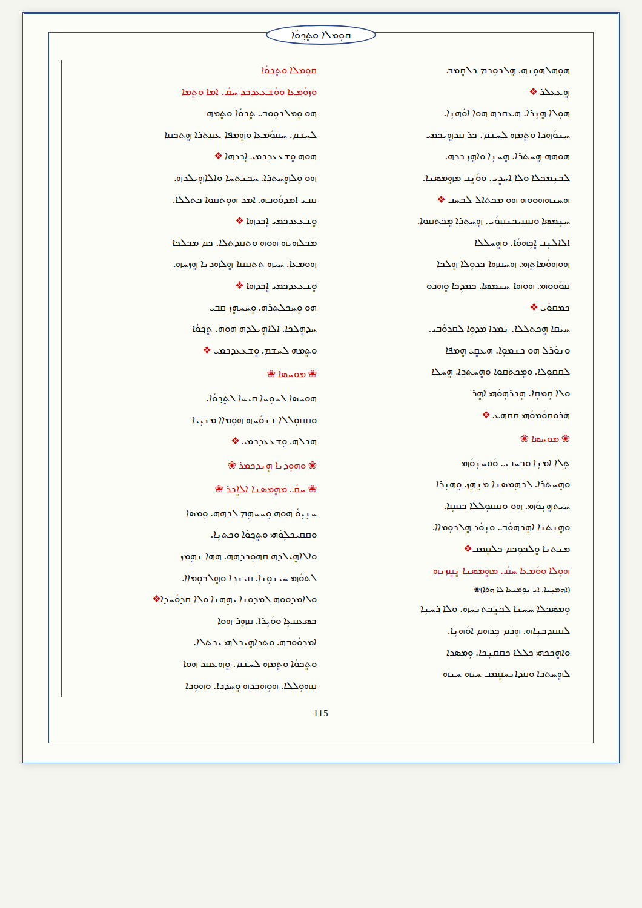ܩܘܼܡܠܐ ܘܬܸܟ݂ܘܿܐ
ܩܘܼܡܠܐ ܘܬܸܟ݂ܘܿܐ
ܘܙܘܿܡܥܐ ܘܘܿܫܥܥܕܟܕ ܚܩܿ. ܐܡܐ ܘܬܸܡܐ
ܗܘ ܘܸܡܠܟܘܼܘܒ. ܬܸܟ݂ܘܿܐ ܘܬܸܡܗ
ܠܚܫܡ. ܚܩܘܿܡܥܐ ܘܗܸܡܦܐ ܥܩܬܪܐ ܗܸܬܟܩܐ
ܗܘܗ ܘܸܫܥܥܕܟܡܝ ܐܸܟܕܗܐ ❖
ܗܘ ܘܸܠܗܸܚܬܪܐ. ܚܟܢܬܚܐ ܘܐܠܐܗܸܝܠܕܗ.
ܩܒܝ ܐܡܕܘܿܘܒܗ. ܐܡܪ ܗܘܼܬܩܘܐ ܟܬܠܠܐ.
ܘܸܫܥܥܕܟܡܝ ܐܸܟܕܗܐ ❖
ܡܟܠܗܝܗ ܗܘܗ ܘܬܩܕܬܠܐ. ܟܡ ܡܟܠܟܐ
ܗܘܡܥܐ. ܚܝܗ ܬܬܩܩܐ ܗܸܠܗܕܢܐ ܗܸܙܚܗ.
ܘܸܫܥܥܕܟܡܝ ܐܸܟܕܗܐ ❖
ܗܘ ܘܸܚܟܠܬܪܗ. ܘܸܚܚܗܸܙ ܩܒܝ
ܚܕܗܸܠܟܐ. ܐܠܐܗܸܝܠܕܗ ܗܘܗ. ܬܸܟ݂ܘܿܐ
ܘܬܸܡܗ ܠܚܫܡ. ܘܸܫܥܥܕܟܡܝ ❖
❀ ܡܘܚܣܐ ❀
ܗܘܚܣܐ ܠܚܘܼܚܐ ܩܝܚܐ ܠܬܸܟ݂ܘܿܐ.
ܘܩܩܘܼܠܠܐ ܫܢܘܿܚܗ ܗܘܼܡܐܐ ܡܢܝܼܝܐ
ܗܟܠܗ. ܘܸܫܥܥܕܟܡܝ ❖
❀ ܘܗܘܼܕܢܐ ܗܸܢܕܟܡܪ ❀
❀ ܚܩܿ. ܡܗܸܡܣܢܐ ܐܠܐܸܟܪ ❀
ܚܢܼܝܼܘܿ ܗܘܗ ܘܸܚܚܗܸܡ ܠܟܗܗ. ܘܼܡܣܐ
ܘܩܩܝܟܠܼܘܿܗܝ ܘܬܸܟ݂ܘܿܐ ܘܟܬܢܼܐ.
ܘܐܠܐܗܸܝܠܕܗ ܩܗܘܼܟܕܗܗ. ܗܗܐ ܢܗܸܡܙ
ܠܬܘܿܗܝ ܚܝܢܘܼܢܐ. ܩܝܢܕܐ ܘܗܸܠܟܘܼܡܐܐ.
ܘܠܐܡܕܘܘܗ ܠܡܕܘܢܐ ܝܗܸܗܢܐ ܘܠܐ ܩܕܘܿܚܕܐ❖
ܟܣܥܩܥܼܐ ܘܘܿܝܼܪܐ. ܩܗܸܪ ܗܘܐ
ܐܡܕܘܿܘܒܗ. ܘܬܕܐܗܸܝܟܠܗܝ ܝܟܬܠܐ.
ܘܬܸܟ݂ܘܿܐ ܘܬܸܡܗ ܠܚܫܡ. ܘܸܗܥܩܕ ܗܘܐ
ܩܗܘܼܠܠܐ. ܗܘܼܗܟܪܗ ܘܸܚܕܪܐ. ܘܗܘܼܪܐ
ܗܘܼܗܠܗܘܼܢܗ. ܗܸܠܟܘܼܟܡ ܟܠܩܸܡܒ
ܗܸܥܥܠܪ ❖
ܗܘܼܠܐ ܗܸܢܼܪܐ. ܗܥܩܕܗ ܗܘܐ ܐܘܿܗܢܼܐ.
ܚܢܘܿܗܕܐ ܘܬܸܡܗ ܠܚܫܡ. ܟܪ ܩܕܗܸܝܟܡܝ
ܗܘܗܗ ܗܸܚܬܪܐ. ܗܸܚܢܼܐ ܘܐܗܸܙ ܟܕܗ.
ܠܟܢܼܡܟܠܐ ܘܠܐ ܐܚܕܸܝ. ܘܘܿܢܸܒ ܡܗܸܡܣܢܐ.
ܗܚܢܗܗܘܘܗ ܗܘ ܡܟܬܐܠ ܠܟܚܒ ❖
ܚܢܼܡܣܐ ܘܩܩܝܟܢܩܘܿܝ. ܗܸܚܬܪܐ ܡܸܟܬܩܘܐ.
ܐܠܐܠܢܼܒ ܐܸܟܼܗܘܿܐ. ܘܗܸܚܠܠܐ
ܗܘܗܘܿܡܐܬܸܗܝ. ܗܚܩܗܐ ܟܕܘܼܠܐ ܗܸܠܟܐ
ܩܘܿܘܘܗܝ. ܗܘܗܐ ܚܢܡܣܐ. ܟܡܕܼܟܐ ܘܸܗܪܘ
ܟܡܩܘܿܝ ❖
ܚܝܩܐ ܗܸܟܬܠܠܐ. ܢܡܪܐ ܡܕܘܼܐ ܠܩܪܘܿܒܝ.
ܘܢܘܿܪܠ ܗܘ ܟܢܡܘܼܐ. ܗܥܩܸܝ ܗܸܡܦܐ
ܠܩܩܘܼܠܐ. ܘܡܸܟܬܩܘܐ ܘܗܸܚܬܪܐ. ܗܸܚܠܐ
ܘܠܐ ܩܼܡܩܼܐ. ܗܸܟܪܗܼܘܿܗܝ ܐܗܸܪ
ܗܪܘܩܘܿܡܘܿܗܝ ܩܩܗܥ ❖
❀ ܡܘܚܣܐ ❀
ܬܼܠܐ ܐܡܢܼܐ ܘܟܚܒܝ. ܘܿܘܚܢܼܘܿܗܝ
ܘܗܸܚܬܪܐ. ܠܟܗܸܡܣܢܐ ܡܢܸܗܸܙ. ܘܸܗܢܼܪܐ
ܚܝܬܗܸܢܼܘܿܗܝ. ܗܘ ܘܩܩܘܼܠܠܐ ܟܩܩܼܐ.
ܘܗܸܢܬܢܐ ܐܗܸܟܗܘܿܒ. ܘܢܼܘܿܕ ܗܸܠܟܘܼܡܐܐ.
ܡܢܬܢܐ ܘܸܠܟܘܼܟܡ ܟܠܩܸܡܒ❖
ܗܘܼܠܐ ܘܘܿܡܥܐ ܚܩܿ. ܡܗܸܡܣܢܐ ܢܸܩܸܙܢܗ
(ܐܗܸܡܢܼܢܐ. ܐܝ ܢܘܼܡܢܥܐ ܠܐ ܗܘܿܐ)❀
ܘܼܡܣܟܠܐ ܚܚܢܐ ܠܟܢܸܟܬܢܚܗ. ܘܠܐ ܪܚܢܼܐ
ܠܩܩܕܟܢܼܐܗ. ܗܸܪܡ ܟܼܪܗܡ ܐܘܿܗܢܼܐ.
ܘܐܗܸܟܟܗܝ ܟܠܠܐ ܟܩܩܢܼܟܐ. ܘܼܡܣܪܐ
ܠܗܸܚܬܪܐ ܘܩܕܐܢܚܩܸܡܒ ܚܝܗ ܚܢܗ
115